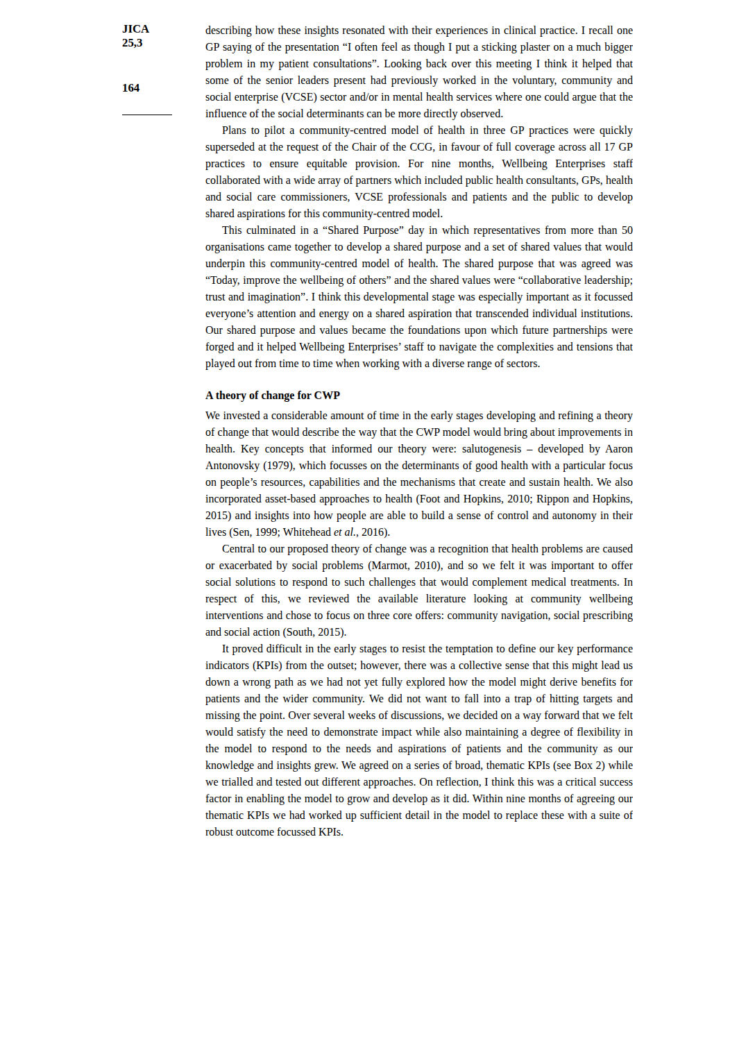JICA
25,3
164
describing how these insights resonated with their experiences in clinical practice. I recall one GP saying of the presentation “I often feel as though I put a sticking plaster on a much bigger problem in my patient consultations”. Looking back over this meeting I think it helped that some of the senior leaders present had previously worked in the voluntary, community and social enterprise (VCSE) sector and/or in mental health services where one could argue that the influence of the social determinants can be more directly observed.
Plans to pilot a community-centred model of health in three GP practices were quickly superseded at the request of the Chair of the CCG, in favour of full coverage across all 17 GP practices to ensure equitable provision. For nine months, Wellbeing Enterprises staff collaborated with a wide array of partners which included public health consultants, GPs, health and social care commissioners, VCSE professionals and patients and the public to develop shared aspirations for this community-centred model.
This culminated in a “Shared Purpose” day in which representatives from more than 50 organisations came together to develop a shared purpose and a set of shared values that would underpin this community-centred model of health. The shared purpose that was agreed was “Today, improve the wellbeing of others” and the shared values were “collaborative leadership; trust and imagination”. I think this developmental stage was especially important as it focussed everyone’s attention and energy on a shared aspiration that transcended individual institutions. Our shared purpose and values became the foundations upon which future partnerships were forged and it helped Wellbeing Enterprises’ staff to navigate the complexities and tensions that played out from time to time when working with a diverse range of sectors.
A theory of change for CWP
We invested a considerable amount of time in the early stages developing and refining a theory of change that would describe the way that the CWP model would bring about improvements in health. Key concepts that informed our theory were: salutogenesis – developed by Aaron Antonovsky (1979), which focusses on the determinants of good health with a particular focus on people’s resources, capabilities and the mechanisms that create and sustain health. We also incorporated asset-based approaches to health (Foot and Hopkins, 2010; Rippon and Hopkins, 2015) and insights into how people are able to build a sense of control and autonomy in their lives (Sen, 1999; Whitehead et al., 2016).
Central to our proposed theory of change was a recognition that health problems are caused or exacerbated by social problems (Marmot, 2010), and so we felt it was important to offer social solutions to respond to such challenges that would complement medical treatments. In respect of this, we reviewed the available literature looking at community wellbeing interventions and chose to focus on three core offers: community navigation, social prescribing and social action (South, 2015).
It proved difficult in the early stages to resist the temptation to define our key performance indicators (KPIs) from the outset; however, there was a collective sense that this might lead us down a wrong path as we had not yet fully explored how the model might derive benefits for patients and the wider community. We did not want to fall into a trap of hitting targets and missing the point. Over several weeks of discussions, we decided on a way forward that we felt would satisfy the need to demonstrate impact while also maintaining a degree of flexibility in the model to respond to the needs and aspirations of patients and the community as our knowledge and insights grew. We agreed on a series of broad, thematic KPIs (see Box 2) while we trialled and tested out different approaches. On reflection, I think this was a critical success factor in enabling the model to grow and develop as it did. Within nine months of agreeing our thematic KPIs we had worked up sufficient detail in the model to replace these with a suite of robust outcome focussed KPIs.